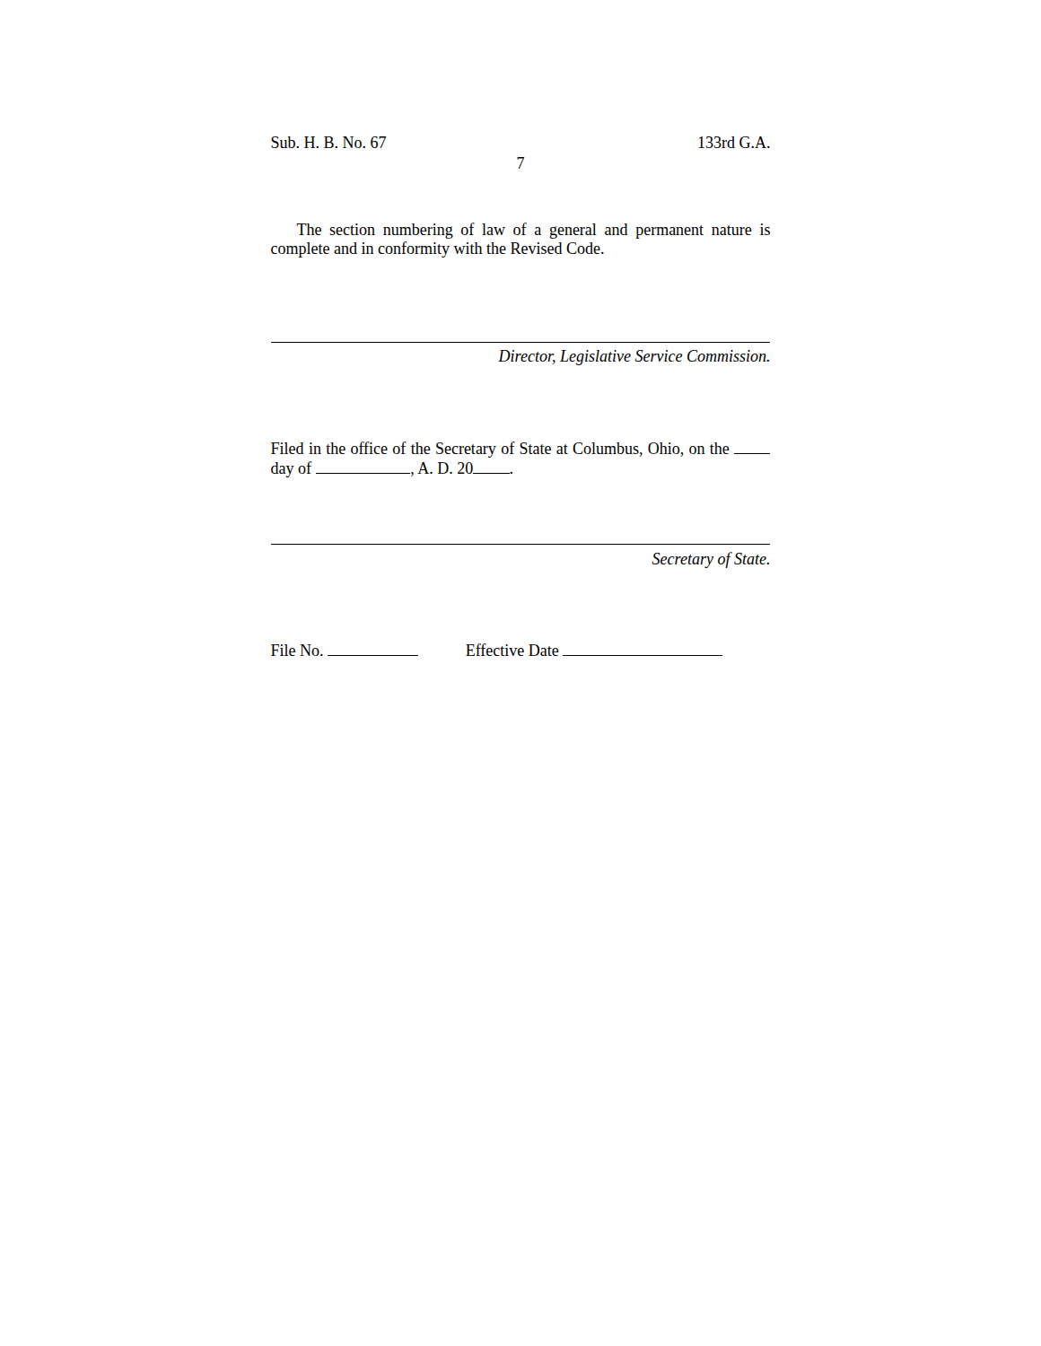Sub. H. B. No. 67 133rd G.A.
7
The section numbering of law of a general and permanent nature is complete and in conformity with the Revised Code.
Director, Legislative Service Commission.
Filed in the office of the Secretary of State at Columbus, Ohio, on the day of , A. D. 20 .
Secretary of State.
File No. Effective Date